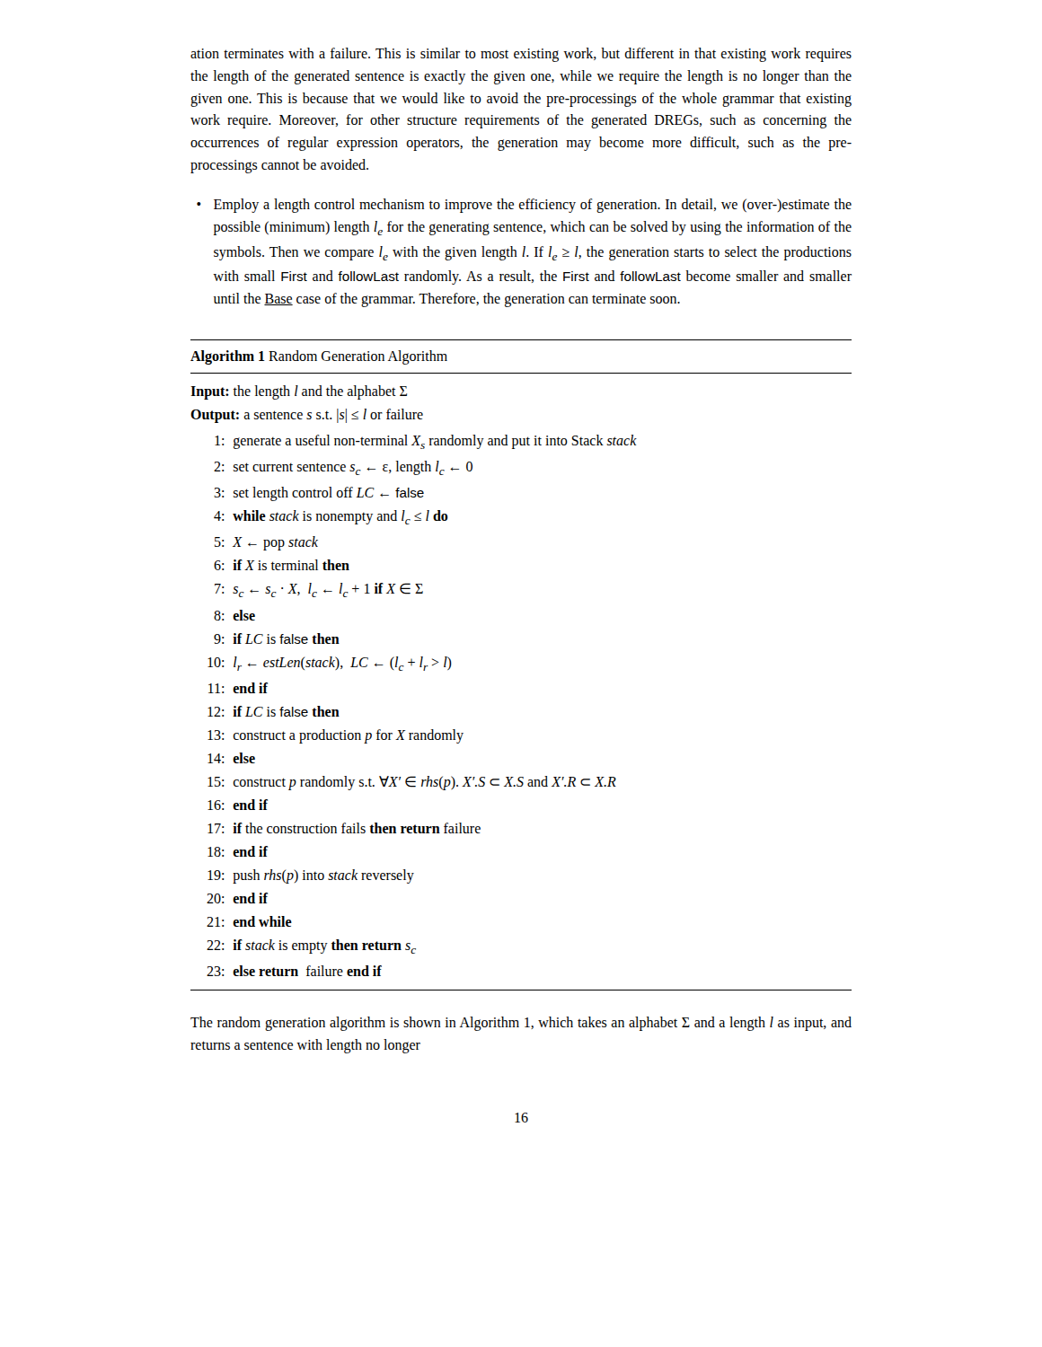ation terminates with a failure. This is similar to most existing work, but different in that existing work requires the length of the generated sentence is exactly the given one, while we require the length is no longer than the given one. This is because that we would like to avoid the pre-processings of the whole grammar that existing work require. Moreover, for other structure requirements of the generated DREGs, such as concerning the occurrences of regular expression operators, the generation may become more difficult, such as the pre-processings cannot be avoided.
Employ a length control mechanism to improve the efficiency of generation. In detail, we (over-)estimate the possible (minimum) length le for the generating sentence, which can be solved by using the information of the symbols. Then we compare le with the given length l. If le ≥ l, the generation starts to select the productions with small First and followLast randomly. As a result, the First and followLast become smaller and smaller until the Base case of the grammar. Therefore, the generation can terminate soon.
Algorithm 1 Random Generation Algorithm
Input: the length l and the alphabet Σ
Output: a sentence s s.t. |s| ≤ l or failure
| 1: | generate a useful non-terminal X s randomly and put it into Stack stack |
| 2: | set current sentence s c ← ε, length l c ← 0 |
| 3: | set length control off LC ← false |
| 4: | while stack is nonempty and l c ≤ l do |
| 5: | X ← pop stack |
| 6: | if X is terminal then |
| 7: | s c ← s c · X , l c ← l c + 1 if X ∈ Σ |
| 8: | else |
| 9: | if LC is false then |
| 10: | l r ← estLen ( stack ), LC ← ( l c + l r > l ) |
| 11: | end if |
| 12: | if LC is false then |
| 13: | construct a production p for X randomly |
| 14: | else |
| 15: | construct p randomly s.t. ∀ X′ ∈ rhs ( p ). X′.S ⊂ X.S and X′.R ⊂ X.R |
| 16: | end if |
| 17: | if the construction fails then return failure |
| 18: | end if |
| 19: | push rhs ( p ) into stack reversely |
| 20: | end if |
| 21: | end while |
| 22: | if stack is empty then return s c |
| 23: | else return failure end if |
The random generation algorithm is shown in Algorithm 1, which takes an alphabet Σ and a length l as input, and returns a sentence with length no longer
16